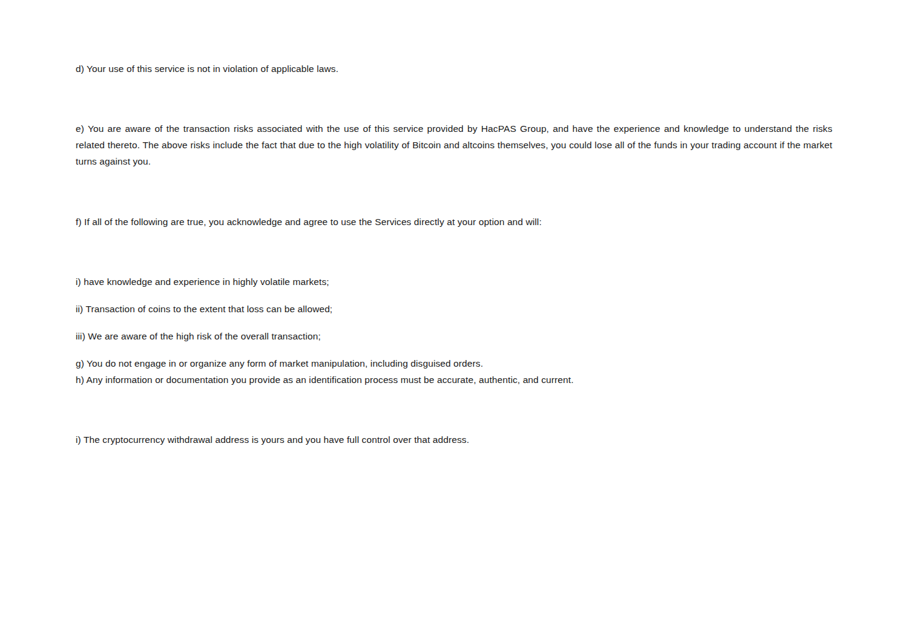d) Your use of this service is not in violation of applicable laws.
e) You are aware of the transaction risks associated with the use of this service provided by HacPAS Group, and have the experience and knowledge to understand the risks related thereto. The above risks include the fact that due to the high volatility of Bitcoin and altcoins themselves, you could lose all of the funds in your trading account if the market turns against you.
f) If all of the following are true, you acknowledge and agree to use the Services directly at your option and will:
i) have knowledge and experience in highly volatile markets;
ii) Transaction of coins to the extent that loss can be allowed;
iii) We are aware of the high risk of the overall transaction;
g) You do not engage in or organize any form of market manipulation, including disguised orders.
h) Any information or documentation you provide as an identification process must be accurate, authentic, and current.
i) The cryptocurrency withdrawal address is yours and you have full control over that address.